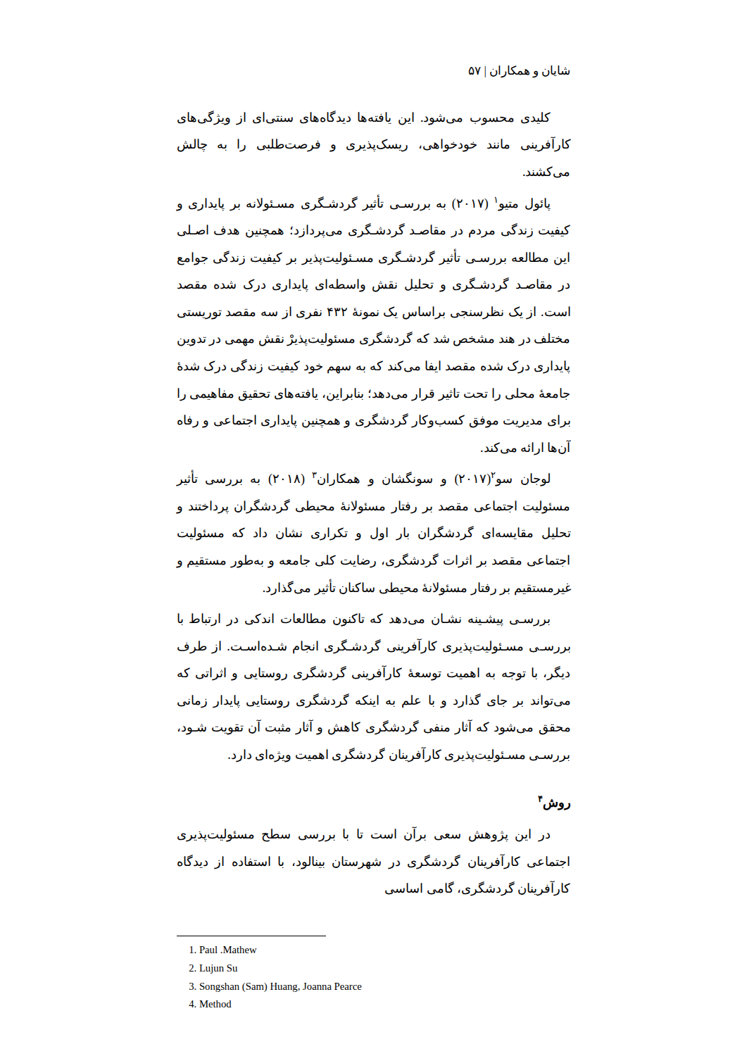شایان و همکاران | ۵۷
کلیدی محسوب می‌شود. این یافته‌ها دیدگاه‌های سنتی‌ای از ویژگی‌های کارآفرینی مانند خودخواهی، ریسک‌پذیری و فرصت‌طلبی را به چالش می‌کشند.
پائول متیو۱ (۲۰۱۷) به بررسـی تأثیر گردشـگری مسـئولانه بر پایداری و کیفیت زندگی مردم در مقاصـد گردشـگری می‌پردازد؛ همچنین هدف اصـلی این مطالعه بررسـی تأثیر گردشـگری مسـئولیت‌پذیر بر کیفیت زندگی جوامع در مقاصـد گردشـگری و تحلیل نقش واسطه‌ای پایداری درک شده مقصد است. از یک نظرسنجی براساس یک نمونۀ ۴۳۲ نفری از سه مقصد توریستی مختلف در هند مشخص شد که گردشگری مسئولیت‌پذیرْ نقش مهمی در تدوین پایداری درک شده مقصد ایفا می‌کند که به سهم خود کیفیت زندگی درک شدۀ جامعۀ محلی را تحت تاثیر قرار می‌دهد؛ بنابراین، یافته‌های تحقیق مفاهیمی را برای مدیریت موفق کسب‌وکار گردشگری و همچنین پایداری اجتماعی و رفاه آن‌ها ارائه می‌کند.
لوجان سو۲(۲۰۱۷) و سونگشان و همکاران۳ (۲۰۱۸) به بررسی تأثیر مسئولیت اجتماعی مقصد بر رفتار مسئولانۀ محیطی گردشگران پرداختند و تحلیل مقایسه‌ای گردشگران بار اول و تکراری نشان داد که مسئولیت اجتماعی مقصد بر اثرات گردشگری، رضایت کلی جامعه و به‌طور مستقیم و غیرمستقیم بر رفتار مسئولانۀ محیطی ساکنان تأثیر می‌گذارد.
بررسـی پیشـینه نشـان می‌دهد که تاکنون مطالعات اندکی در ارتباط با بررسـی مسـئولیت‌پذیری کارآفرینی گردشـگری انجام شـده‌اسـت. از طرف دیگر، با توجه به اهمیت توسعۀ کارآفرینی گردشگری روستایی و اثراتی که می‌تواند بر جای گذارد و با علم به اینکه گردشگری روستایی پایدار زمانی محقق می‌شود که آثار منفی گردشگری کاهش و آثار مثبت آن تقویت شـود، بررسـی مسـئولیت‌پذیری کارآفرینان گردشگری اهمیت ویژه‌ای دارد.
روش۴
در این پژوهش سعی برآن است تا با بررسی سطح مسئولیت‌پذیری اجتماعی کارآفرینان گردشگری در شهرستان بینالود، با استفاده از دیدگاه کارآفرینان گردشگری، گامی اساسی
1. Paul .Mathew
2. Lujun Su
3. Songshan (Sam) Huang, Joanna Pearce
4. Method